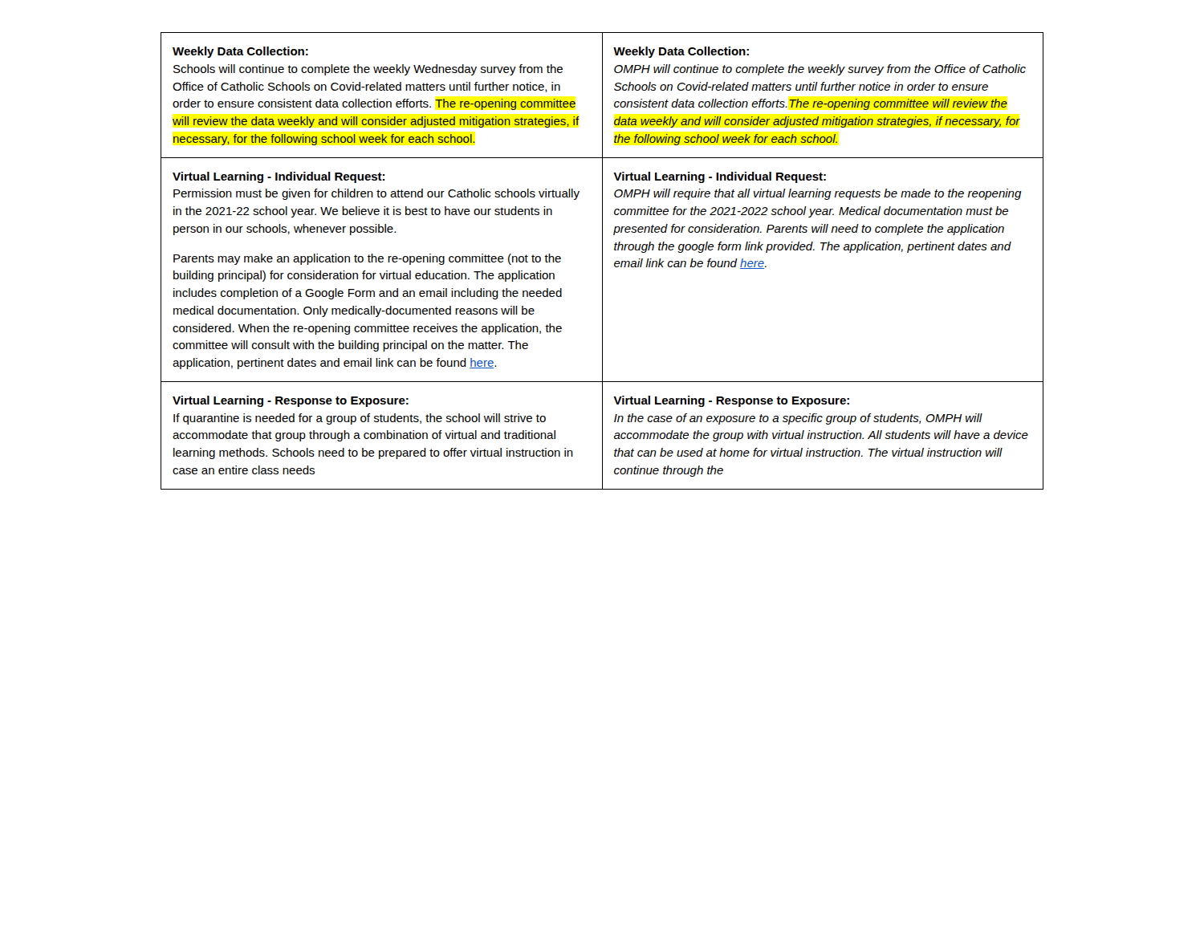| Weekly Data Collection: Schools will continue to complete the weekly Wednesday survey from the Office of Catholic Schools on Covid-related matters until further notice, in order to ensure consistent data collection efforts. The re-opening committee will review the data weekly and will consider adjusted mitigation strategies, if necessary, for the following school week for each school. | Weekly Data Collection: OMPH will continue to complete the weekly survey from the Office of Catholic Schools on Covid-related matters until further notice in order to ensure consistent data collection efforts. The re-opening committee will review the data weekly and will consider adjusted mitigation strategies, if necessary, for the following school week for each school. |
| Virtual Learning - Individual Request: Permission must be given for children to attend our Catholic schools virtually in the 2021-22 school year. We believe it is best to have our students in person in our schools, whenever possible. Parents may make an application to the re-opening committee (not to the building principal) for consideration for virtual education. The application includes completion of a Google Form and an email including the needed medical documentation. Only medically-documented reasons will be considered. When the re-opening committee receives the application, the committee will consult with the building principal on the matter. The application, pertinent dates and email link can be found here . | Virtual Learning - Individual Request: OMPH will require that all virtual learning requests be made to the reopening committee for the 2021-2022 school year. Medical documentation must be presented for consideration. Parents will need to complete the application through the google form link provided. The application, pertinent dates and email link can be found here . |
| Virtual Learning - Response to Exposure: If quarantine is needed for a group of students, the school will strive to accommodate that group through a combination of virtual and traditional learning methods. Schools need to be prepared to offer virtual instruction in case an entire class needs | Virtual Learning - Response to Exposure: In the case of an exposure to a specific group of students, OMPH will accommodate the group with virtual instruction. All students will have a device that can be used at home for virtual instruction. The virtual instruction will continue through the |